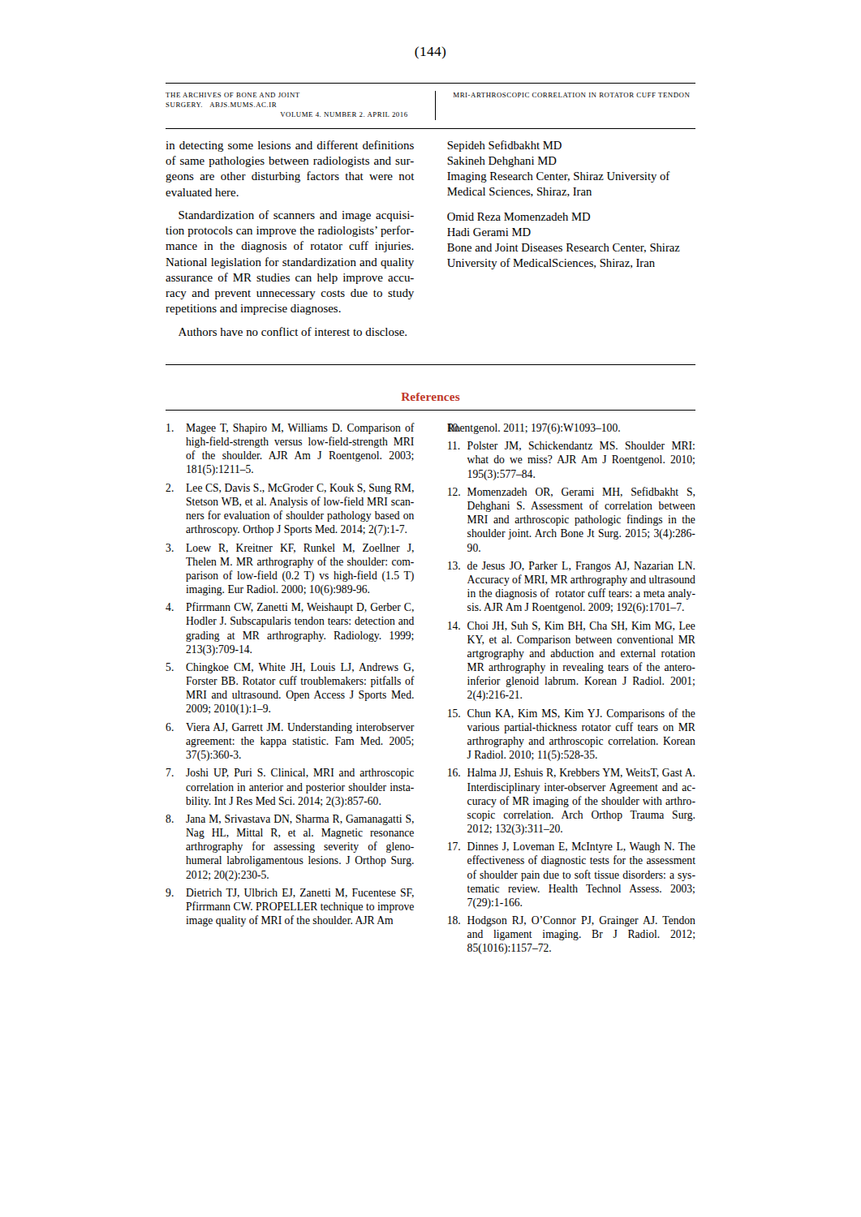(144)
The Archives of Bone and Joint Surgery. abjs.mums.ac.ir Volume 4. Number 2. April 2016
MRI-Arthroscopic Correlation in Rotator Cuff Tendon
in detecting some lesions and different definitions of same pathologies between radiologists and surgeons are other disturbing factors that were not evaluated here.
Standardization of scanners and image acquisition protocols can improve the radiologists’ performance in the diagnosis of rotator cuff injuries. National legislation for standardization and quality assurance of MR studies can help improve accuracy and prevent unnecessary costs due to study repetitions and imprecise diagnoses.
Authors have no conflict of interest to disclose.
Sepideh Sefidbakht MD
Sakineh Dehghani MD
Imaging Research Center, Shiraz University of Medical Sciences, Shiraz, Iran
Omid Reza Momenzadeh MD
Hadi Gerami MD
Bone and Joint Diseases Research Center, Shiraz University of MedicalSciences, Shiraz, Iran
References
Magee T, Shapiro M, Williams D. Comparison of high-field-strength versus low-field-strength MRI of the shoulder. AJR Am J Roentgenol. 2003; 181(5):1211–5.
Lee CS, Davis S., McGroder C, Kouk S, Sung RM, Stetson WB, et al. Analysis of low-field MRI scanners for evaluation of shoulder pathology based on arthroscopy. Orthop J Sports Med. 2014; 2(7):1-7.
Loew R, Kreitner KF, Runkel M, Zoellner J, Thelen M. MR arthrography of the shoulder: comparison of low-field (0.2 T) vs high-field (1.5 T) imaging. Eur Radiol. 2000; 10(6):989-96.
Pfirrmann CW, Zanetti M, Weishaupt D, Gerber C, Hodler J. Subscapularis tendon tears: detection and grading at MR arthrography. Radiology. 1999; 213(3):709-14.
Chingkoe CM, White JH, Louis LJ, Andrews G, Forster BB. Rotator cuff troublemakers: pitfalls of MRI and ultrasound. Open Access J Sports Med. 2009; 2010(1):1–9.
Viera AJ, Garrett JM. Understanding interobserver agreement: the kappa statistic. Fam Med. 2005; 37(5):360-3.
Joshi UP, Puri S. Clinical, MRI and arthroscopic correlation in anterior and posterior shoulder instability. Int J Res Med Sci. 2014; 2(3):857-60.
Jana M, Srivastava DN, Sharma R, Gamanagatti S, Nag HL, Mittal R, et al. Magnetic resonance arthrography for assessing severity of glenohumeral labroligamentous lesions. J Orthop Surg. 2012; 20(2):230-5.
Dietrich TJ, Ulbrich EJ, Zanetti M, Fucentese SF, Pfirrmann CW. PROPELLER technique to improve image quality of MRI of the shoulder. AJR Am
Roentgenol. 2011; 197(6):W1093–100.
Polster JM, Schickendantz MS. Shoulder MRI: what do we miss? AJR Am J Roentgenol. 2010; 195(3):577–84.
Momenzadeh OR, Gerami MH, Sefidbakht S, Dehghani S. Assessment of correlation between MRI and arthroscopic pathologic findings in the shoulder joint. Arch Bone Jt Surg. 2015; 3(4):286-90.
de Jesus JO, Parker L, Frangos AJ, Nazarian LN. Accuracy of MRI, MR arthrography and ultrasound in the diagnosis of rotator cuff tears: a meta analysis. AJR Am J Roentgenol. 2009; 192(6):1701–7.
Choi JH, Suh S, Kim BH, Cha SH, Kim MG, Lee KY, et al. Comparison between conventional MR artgrography and abduction and external rotation MR arthrography in revealing tears of the antero-inferior glenoid labrum. Korean J Radiol. 2001; 2(4):216-21.
Chun KA, Kim MS, Kim YJ. Comparisons of the various partial-thickness rotator cuff tears on MR arthrography and arthroscopic correlation. Korean J Radiol. 2010; 11(5):528-35.
Halma JJ, Eshuis R, Krebbers YM, WeitsT, Gast A. Interdisciplinary inter-observer Agreement and accuracy of MR imaging of the shoulder with arthroscopic correlation. Arch Orthop Trauma Surg. 2012; 132(3):311–20.
Dinnes J, Loveman E, McIntyre L, Waugh N. The effectiveness of diagnostic tests for the assessment of shoulder pain due to soft tissue disorders: a systematic review. Health Technol Assess. 2003; 7(29):1-166.
Hodgson RJ, O’Connor PJ, Grainger AJ. Tendon and ligament imaging. Br J Radiol. 2012; 85(1016):1157–72.